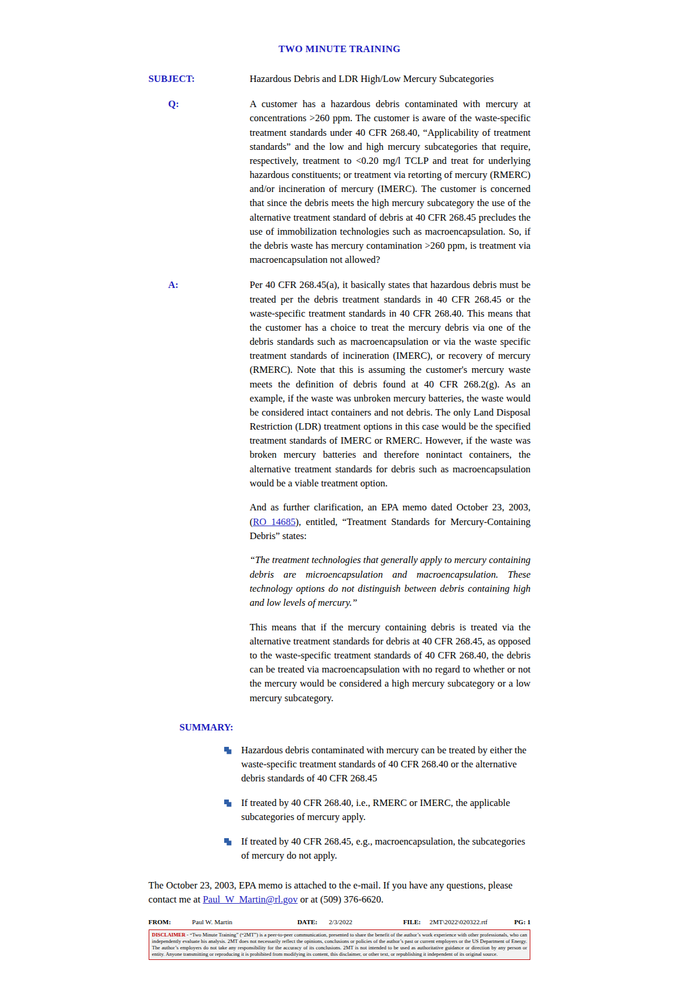TWO MINUTE TRAINING
| SUBJECT: | Hazardous Debris and LDR High/Low Mercury Subcategories |
| Q: | A customer has a hazardous debris contaminated with mercury at concentrations >260 ppm. The customer is aware of the waste-specific treatment standards under 40 CFR 268.40, “Applicability of treatment standards” and the low and high mercury subcategories that require, respectively, treatment to <0.20 mg/l TCLP and treat for underlying hazardous constituents; or treatment via retorting of mercury (RMERC) and/or incineration of mercury (IMERC). The customer is concerned that since the debris meets the high mercury subcategory the use of the alternative treatment standard of debris at 40 CFR 268.45 precludes the use of immobilization technologies such as macroencapsulation. So, if the debris waste has mercury contamination >260 ppm, is treatment via macroencapsulation not allowed? |
| A: | Per 40 CFR 268.45(a), it basically states that hazardous debris must be treated per the debris treatment standards in 40 CFR 268.45 or the waste-specific treatment standards in 40 CFR 268.40. This means that the customer has a choice to treat the mercury debris via one of the debris standards such as macroencapsulation or via the waste specific treatment standards of incineration (IMERC), or recovery of mercury (RMERC). Note that this is assuming the customer's mercury waste meets the definition of debris found at 40 CFR 268.2(g). As an example, if the waste was unbroken mercury batteries, the waste would be considered intact containers and not debris. The only Land Disposal Restriction (LDR) treatment options in this case would be the specified treatment standards of IMERC or RMERC. However, if the waste was broken mercury batteries and therefore nonintact containers, the alternative treatment standards for debris such as macroencapsulation would be a viable treatment option. And as further clarification, an EPA memo dated October 23, 2003, ( RO 14685 ), entitled, “Treatment Standards for Mercury-Containing Debris” states: “The treatment technologies that generally apply to mercury containing debris are microencapsulation and macroencapsulation. These technology options do not distinguish between debris containing high and low levels of mercury.” This means that if the mercury containing debris is treated via the alternative treatment standards for debris at 40 CFR 268.45, as opposed to the waste-specific treatment standards of 40 CFR 268.40, the debris can be treated via macroencapsulation with no regard to whether or not the mercury would be considered a high mercury subcategory or a low mercury subcategory. |
SUMMARY:
Hazardous debris contaminated with mercury can be treated by either the waste-specific treatment standards of 40 CFR 268.40 or the alternative debris standards of 40 CFR 268.45
If treated by 40 CFR 268.40, i.e., RMERC or IMERC, the applicable subcategories of mercury apply.
If treated by 40 CFR 268.45, e.g., macroencapsulation, the subcategories of mercury do not apply.
The October 23, 2003, EPA memo is attached to the e-mail. If you have any questions, please contact me at Paul_W_Martin@rl.gov or at (509) 376-6620.
| FROM: | Paul W. Martin | DATE: | 2/3/2022 | FILE: | 2MT\2022\020322.rtf | PG: 1 |
DISCLAIMER - “Two Minute Training” (“2MT”) is a peer-to-peer communication, presented to share the benefit of the author’s work experience with other professionals, who can independently evaluate his analysis. 2MT does not necessarily reflect the opinions, conclusions or policies of the author’s past or current employers or the US Department of Energy. The author’s employers do not take any responsibility for the accuracy of its conclusions. 2MT is not intended to be used as authoritative guidance or direction by any person or entity. Anyone transmitting or reproducing it is prohibited from modifying its content, this disclaimer, or other text, or republishing it independent of its original source.